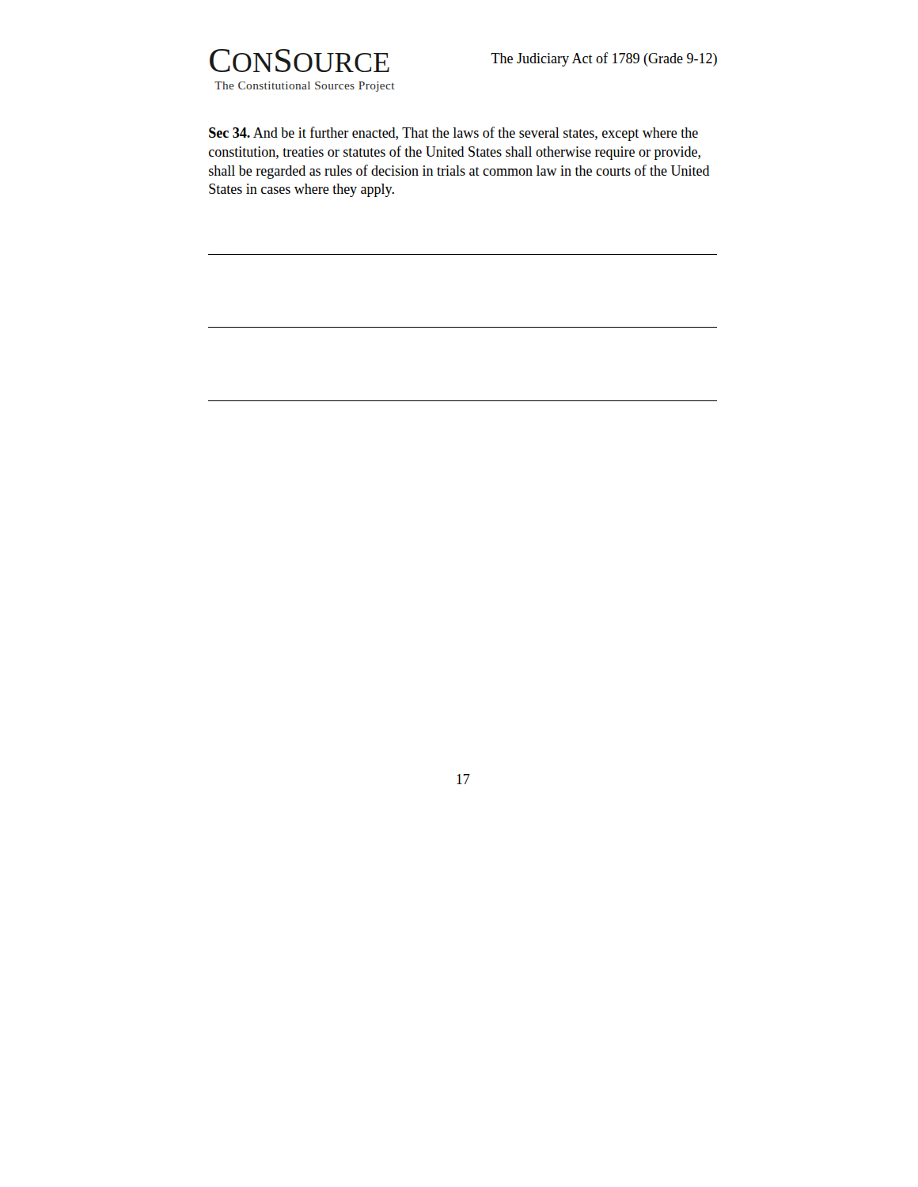CONSOURCE The Constitutional Sources Project
The Judiciary Act of 1789 (Grade 9-12)
Sec 34. And be it further enacted, That the laws of the several states, except where the constitution, treaties or statutes of the United States shall otherwise require or provide, shall be regarded as rules of decision in trials at common law in the courts of the United States in cases where they apply.
17